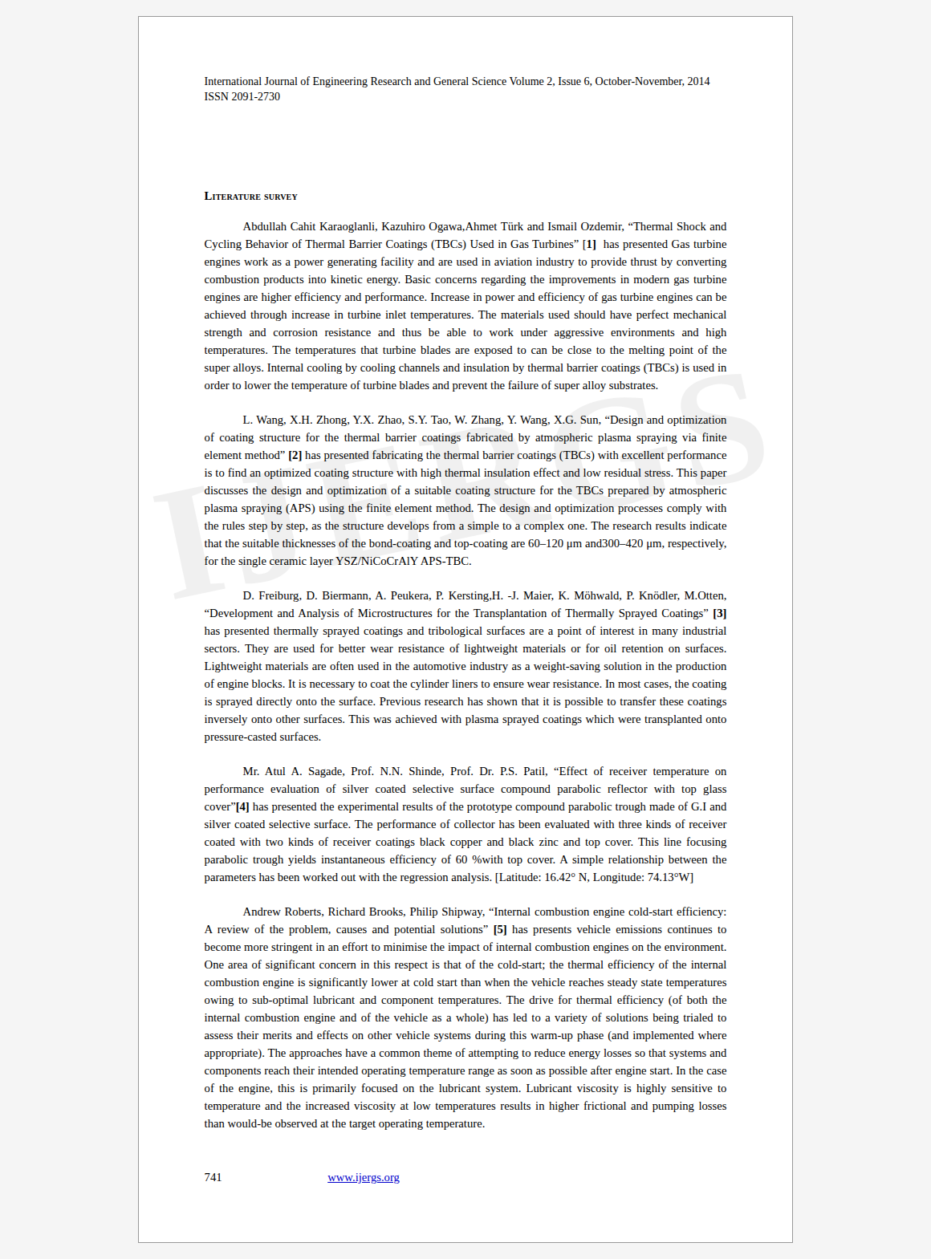IJERGS
International Journal of Engineering Research and General Science Volume 2, Issue 6, October-November, 2014
ISSN 2091-2730
Literature survey
Abdullah Cahit Karaoglanli, Kazuhiro Ogawa,Ahmet Türk and Ismail Ozdemir, “Thermal Shock and Cycling Behavior of Thermal Barrier Coatings (TBCs) Used in Gas Turbines” [1] has presented Gas turbine engines work as a power generating facility and are used in aviation industry to provide thrust by converting combustion products into kinetic energy. Basic concerns regarding the improvements in modern gas turbine engines are higher efficiency and performance. Increase in power and efficiency of gas turbine engines can be achieved through increase in turbine inlet temperatures. The materials used should have perfect mechanical strength and corrosion resistance and thus be able to work under aggressive environments and high temperatures. The temperatures that turbine blades are exposed to can be close to the melting point of the super alloys. Internal cooling by cooling channels and insulation by thermal barrier coatings (TBCs) is used in order to lower the temperature of turbine blades and prevent the failure of super alloy substrates.
L. Wang, X.H. Zhong, Y.X. Zhao, S.Y. Tao, W. Zhang, Y. Wang, X.G. Sun, “Design and optimization of coating structure for the thermal barrier coatings fabricated by atmospheric plasma spraying via finite element method” [2] has presented fabricating the thermal barrier coatings (TBCs) with excellent performance is to find an optimized coating structure with high thermal insulation effect and low residual stress. This paper discusses the design and optimization of a suitable coating structure for the TBCs prepared by atmospheric plasma spraying (APS) using the finite element method. The design and optimization processes comply with the rules step by step, as the structure develops from a simple to a complex one. The research results indicate that the suitable thicknesses of the bond-coating and top-coating are 60–120 μm and300–420 μm, respectively, for the single ceramic layer YSZ/NiCoCrAlY APS-TBC.
D. Freiburg, D. Biermann, A. Peukera, P. Kersting,H. -J. Maier, K. Möhwald, P. Knödler, M.Otten, “Development and Analysis of Microstructures for the Transplantation of Thermally Sprayed Coatings” [3] has presented thermally sprayed coatings and tribological surfaces are a point of interest in many industrial sectors. They are used for better wear resistance of lightweight materials or for oil retention on surfaces. Lightweight materials are often used in the automotive industry as a weight-saving solution in the production of engine blocks. It is necessary to coat the cylinder liners to ensure wear resistance. In most cases, the coating is sprayed directly onto the surface. Previous research has shown that it is possible to transfer these coatings inversely onto other surfaces. This was achieved with plasma sprayed coatings which were transplanted onto pressure-casted surfaces.
Mr. Atul A. Sagade, Prof. N.N. Shinde, Prof. Dr. P.S. Patil, “Effect of receiver temperature on performance evaluation of silver coated selective surface compound parabolic reflector with top glass cover”[4] has presented the experimental results of the prototype compound parabolic trough made of G.I and silver coated selective surface. The performance of collector has been evaluated with three kinds of receiver coated with two kinds of receiver coatings black copper and black zinc and top cover. This line focusing parabolic trough yields instantaneous efficiency of 60 %with top cover. A simple relationship between the parameters has been worked out with the regression analysis. [Latitude: 16.42° N, Longitude: 74.13°W]
Andrew Roberts, Richard Brooks, Philip Shipway, “Internal combustion engine cold-start efficiency: A review of the problem, causes and potential solutions” [5] has presents vehicle emissions continues to become more stringent in an effort to minimise the impact of internal combustion engines on the environment. One area of significant concern in this respect is that of the cold-start; the thermal efficiency of the internal combustion engine is significantly lower at cold start than when the vehicle reaches steady state temperatures owing to sub-optimal lubricant and component temperatures. The drive for thermal efficiency (of both the internal combustion engine and of the vehicle as a whole) has led to a variety of solutions being trialed to assess their merits and effects on other vehicle systems during this warm-up phase (and implemented where appropriate). The approaches have a common theme of attempting to reduce energy losses so that systems and components reach their intended operating temperature range as soon as possible after engine start. In the case of the engine, this is primarily focused on the lubricant system. Lubricant viscosity is highly sensitive to temperature and the increased viscosity at low temperatures results in higher frictional and pumping losses than would-be observed at the target operating temperature.
741 www.ijergs.org